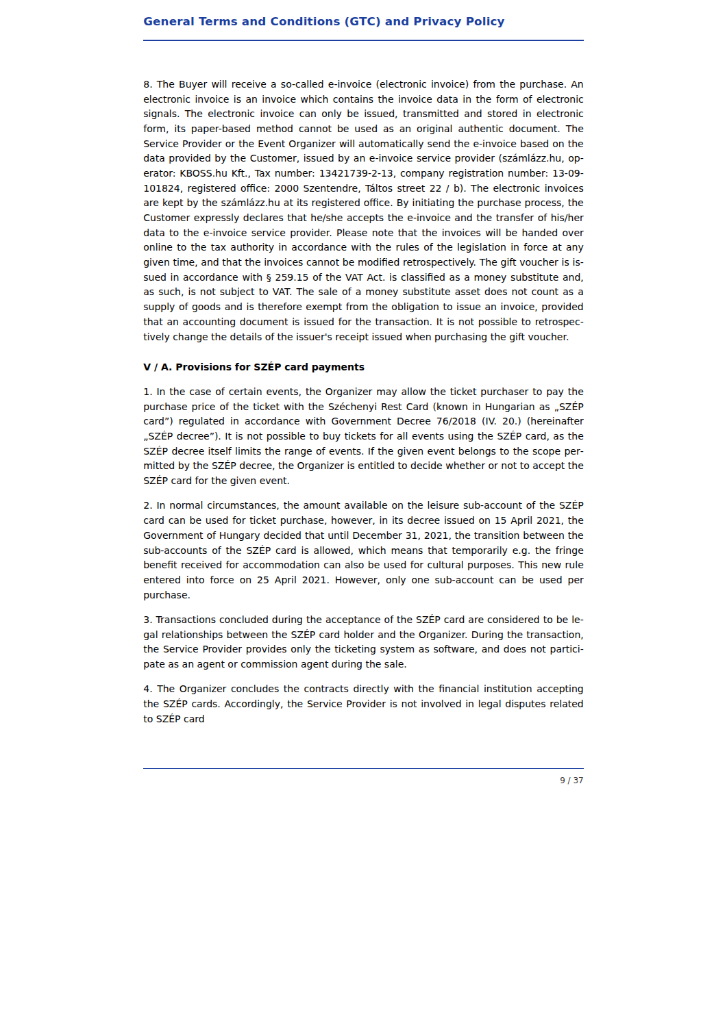General Terms and Conditions (GTC) and Privacy Policy
8. The Buyer will receive a so-called e-invoice (electronic invoice) from the purchase. An electronic invoice is an invoice which contains the invoice data in the form of electronic signals. The electronic invoice can only be issued, transmitted and stored in electronic form, its paper-based method cannot be used as an original authentic document. The Service Provider or the Event Organizer will automatically send the e-invoice based on the data provided by the Customer, issued by an e-invoice service provider (számlázz.hu, operator: KBOSS.hu Kft., Tax number: 13421739-2-13, company registration number: 13-09-101824, registered office: 2000 Szentendre, Táltos street 22 / b). The electronic invoices are kept by the számlázz.hu at its registered office. By initiating the purchase process, the Customer expressly declares that he/she accepts the e-invoice and the transfer of his/her data to the e-invoice service provider. Please note that the invoices will be handed over online to the tax authority in accordance with the rules of the legislation in force at any given time, and that the invoices cannot be modified retrospectively. The gift voucher is issued in accordance with § 259.15 of the VAT Act. is classified as a money substitute and, as such, is not subject to VAT. The sale of a money substitute asset does not count as a supply of goods and is therefore exempt from the obligation to issue an invoice, provided that an accounting document is issued for the transaction. It is not possible to retrospectively change the details of the issuer's receipt issued when purchasing the gift voucher.
V / A. Provisions for SZÉP card payments
1. In the case of certain events, the Organizer may allow the ticket purchaser to pay the purchase price of the ticket with the Széchenyi Rest Card (known in Hungarian as „SZÉP card”) regulated in accordance with Government Decree 76/2018 (IV. 20.) (hereinafter „SZÉP decree”). It is not possible to buy tickets for all events using the SZÉP card, as the SZÉP decree itself limits the range of events. If the given event belongs to the scope permitted by the SZÉP decree, the Organizer is entitled to decide whether or not to accept the SZÉP card for the given event.
2. In normal circumstances, the amount available on the leisure sub-account of the SZÉP card can be used for ticket purchase, however, in its decree issued on 15 April 2021, the Government of Hungary decided that until December 31, 2021, the transition between the sub-accounts of the SZÉP card is allowed, which means that temporarily e.g. the fringe benefit received for accommodation can also be used for cultural purposes. This new rule entered into force on 25 April 2021. However, only one sub-account can be used per purchase.
3. Transactions concluded during the acceptance of the SZÉP card are considered to be legal relationships between the SZÉP card holder and the Organizer. During the transaction, the Service Provider provides only the ticketing system as software, and does not participate as an agent or commission agent during the sale.
4. The Organizer concludes the contracts directly with the financial institution accepting the SZÉP cards. Accordingly, the Service Provider is not involved in legal disputes related to SZÉP card
9 / 37